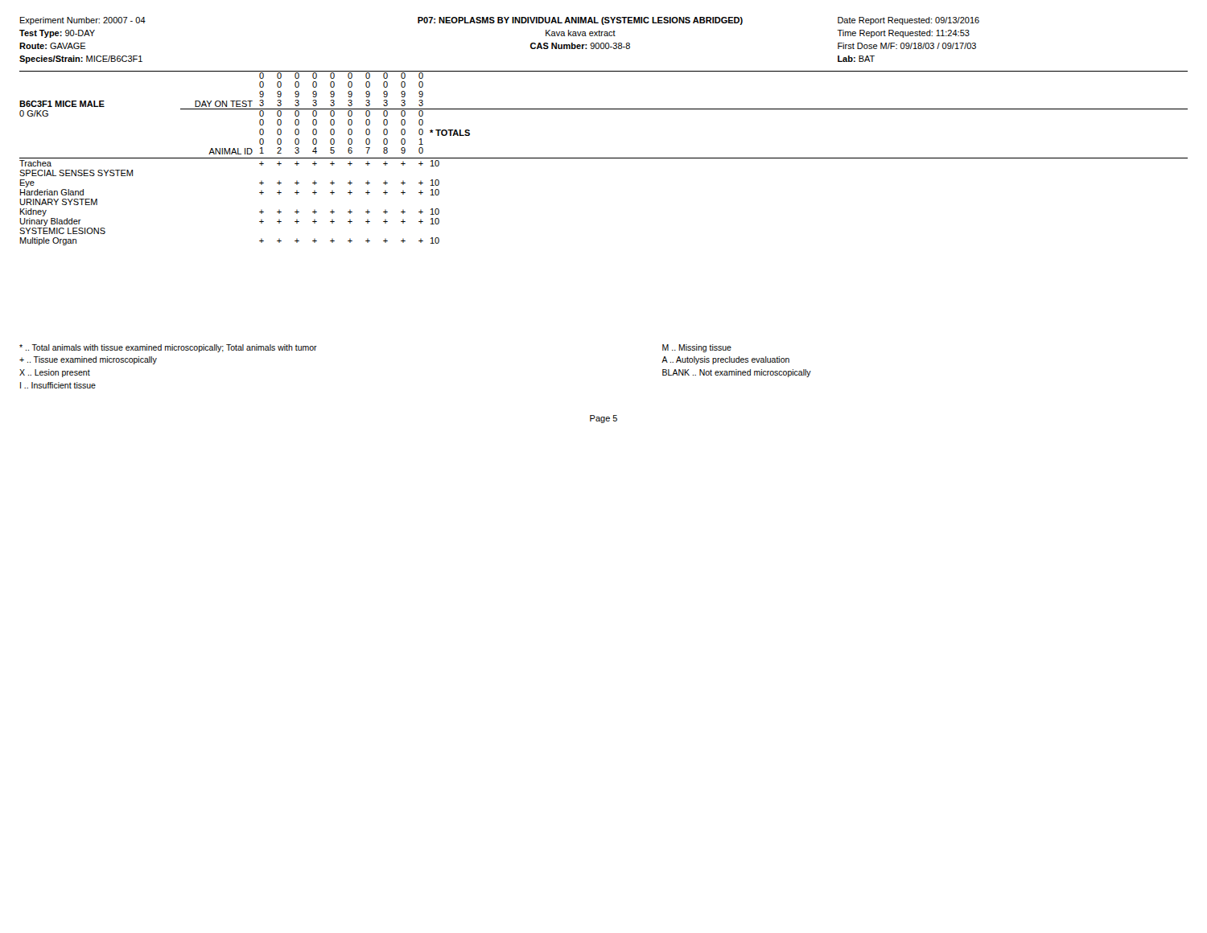| Experiment Number: 20007 - 04 Test Type: 90-DAY Route: GAVAGE Species/Strain: MICE/B6C3F1 | P07: NEOPLASMS BY INDIVIDUAL ANIMAL (SYSTEMIC LESIONS ABRIDGED) Kava kava extract CAS Number: 9000-38-8 | Date Report Requested: 09/13/2016 Time Report Requested: 11:24:53 First Dose M/F: 09/18/03 / 09/17/03 Lab: BAT |
| B6C3F1 MICE MALE | DAY ON TEST | 0 0 9 3 | 0 0 9 3 | 0 0 9 3 | 0 0 9 3 | 0 0 9 3 | 0 0 9 3 | 0 0 9 3 | 0 0 9 3 | 0 0 9 3 | 0 0 9 3 | |
| 0 G/KG | ANIMAL ID | 0 0 0 0 1 | 0 0 0 0 2 | 0 0 0 0 3 | 0 0 0 0 4 | 0 0 0 0 5 | 0 0 0 0 6 | 0 0 0 0 7 | 0 0 0 0 8 | 0 0 0 0 9 | 0 0 0 1 0 | * TOTALS |
| Trachea | | + | + | + | + | + | + | + | + | + | + | 10 |
| SPECIAL SENSES SYSTEM | |
| Eye | | + | + | + | + | + | + | + | + | + | + | 10 |
| Harderian Gland | | + | + | + | + | + | + | + | + | + | + | 10 |
| URINARY SYSTEM | |
| Kidney | | + | + | + | + | + | + | + | + | + | + | 10 |
| Urinary Bladder | | + | + | + | + | + | + | + | + | + | + | 10 |
| SYSTEMIC LESIONS | |
| Multiple Organ | | + | + | + | + | + | + | + | + | + | + | 10 |
| * .. Total animals with tissue examined microscopically; Total animals with tumor + .. Tissue examined microscopically X .. Lesion present I .. Insufficient tissue | M .. Missing tissue A .. Autolysis precludes evaluation BLANK .. Not examined microscopically |
Page 5